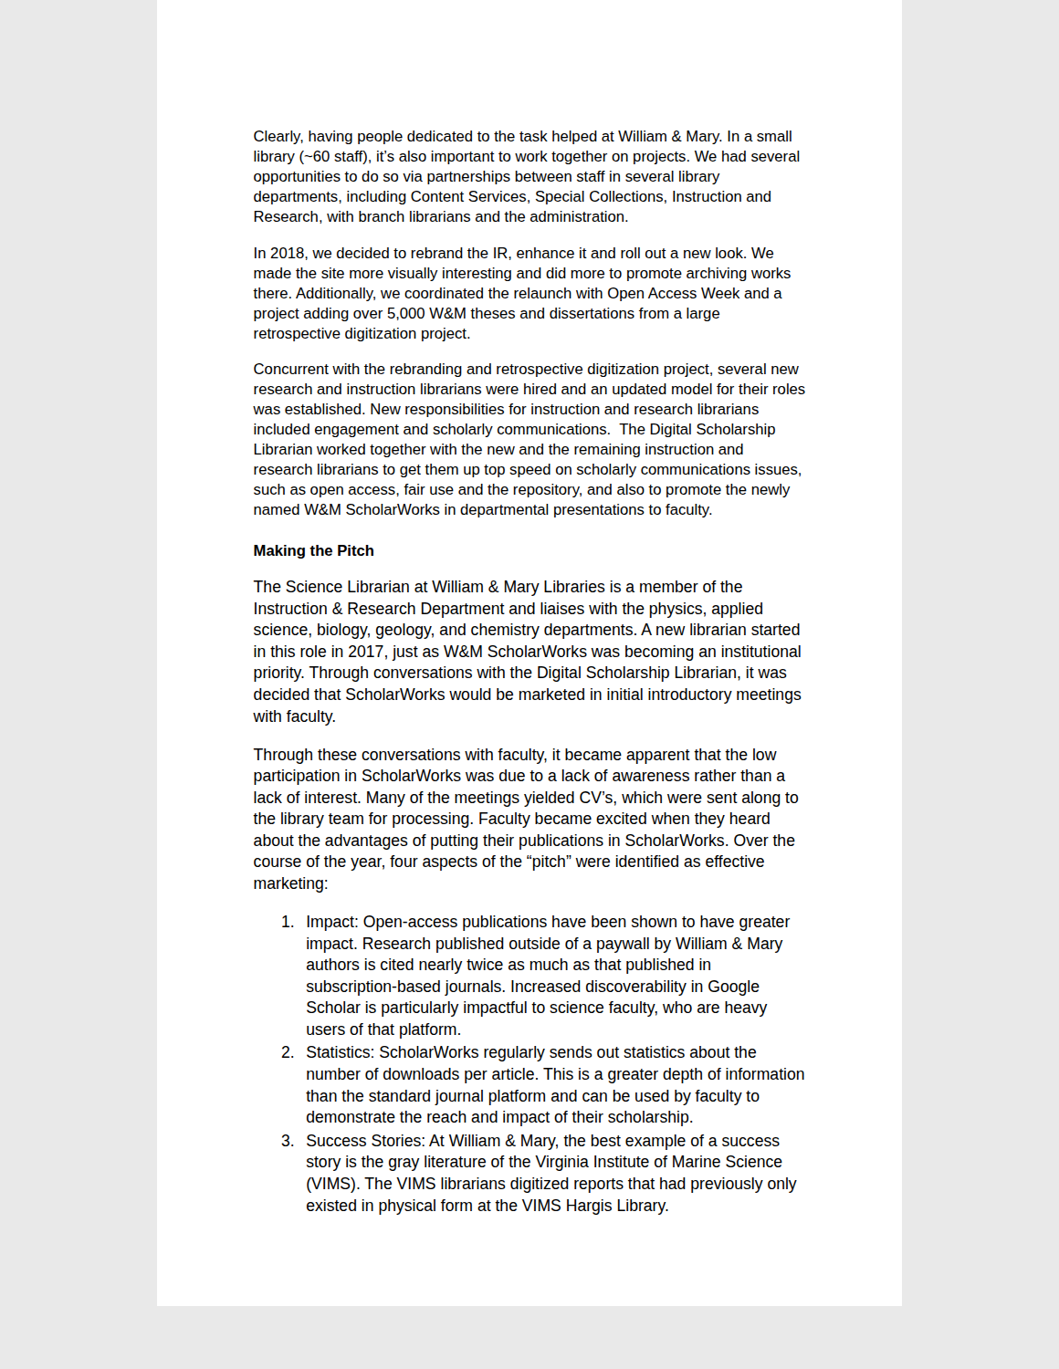Clearly, having people dedicated to the task helped at William & Mary. In a small library (~60 staff), it’s also important to work together on projects. We had several opportunities to do so via partnerships between staff in several library departments, including Content Services, Special Collections, Instruction and Research, with branch librarians and the administration.
In 2018, we decided to rebrand the IR, enhance it and roll out a new look. We made the site more visually interesting and did more to promote archiving works there. Additionally, we coordinated the relaunch with Open Access Week and a project adding over 5,000 W&M theses and dissertations from a large retrospective digitization project.
Concurrent with the rebranding and retrospective digitization project, several new research and instruction librarians were hired and an updated model for their roles was established. New responsibilities for instruction and research librarians included engagement and scholarly communications. The Digital Scholarship Librarian worked together with the new and the remaining instruction and research librarians to get them up top speed on scholarly communications issues, such as open access, fair use and the repository, and also to promote the newly named W&M ScholarWorks in departmental presentations to faculty.
Making the Pitch
The Science Librarian at William & Mary Libraries is a member of the Instruction & Research Department and liaises with the physics, applied science, biology, geology, and chemistry departments. A new librarian started in this role in 2017, just as W&M ScholarWorks was becoming an institutional priority. Through conversations with the Digital Scholarship Librarian, it was decided that ScholarWorks would be marketed in initial introductory meetings with faculty.
Through these conversations with faculty, it became apparent that the low participation in ScholarWorks was due to a lack of awareness rather than a lack of interest. Many of the meetings yielded CV’s, which were sent along to the library team for processing. Faculty became excited when they heard about the advantages of putting their publications in ScholarWorks. Over the course of the year, four aspects of the “pitch” were identified as effective marketing:
Impact: Open-access publications have been shown to have greater impact. Research published outside of a paywall by William & Mary authors is cited nearly twice as much as that published in subscription-based journals. Increased discoverability in Google Scholar is particularly impactful to science faculty, who are heavy users of that platform.
Statistics: ScholarWorks regularly sends out statistics about the number of downloads per article. This is a greater depth of information than the standard journal platform and can be used by faculty to demonstrate the reach and impact of their scholarship.
Success Stories: At William & Mary, the best example of a success story is the gray literature of the Virginia Institute of Marine Science (VIMS). The VIMS librarians digitized reports that had previously only existed in physical form at the VIMS Hargis Library.